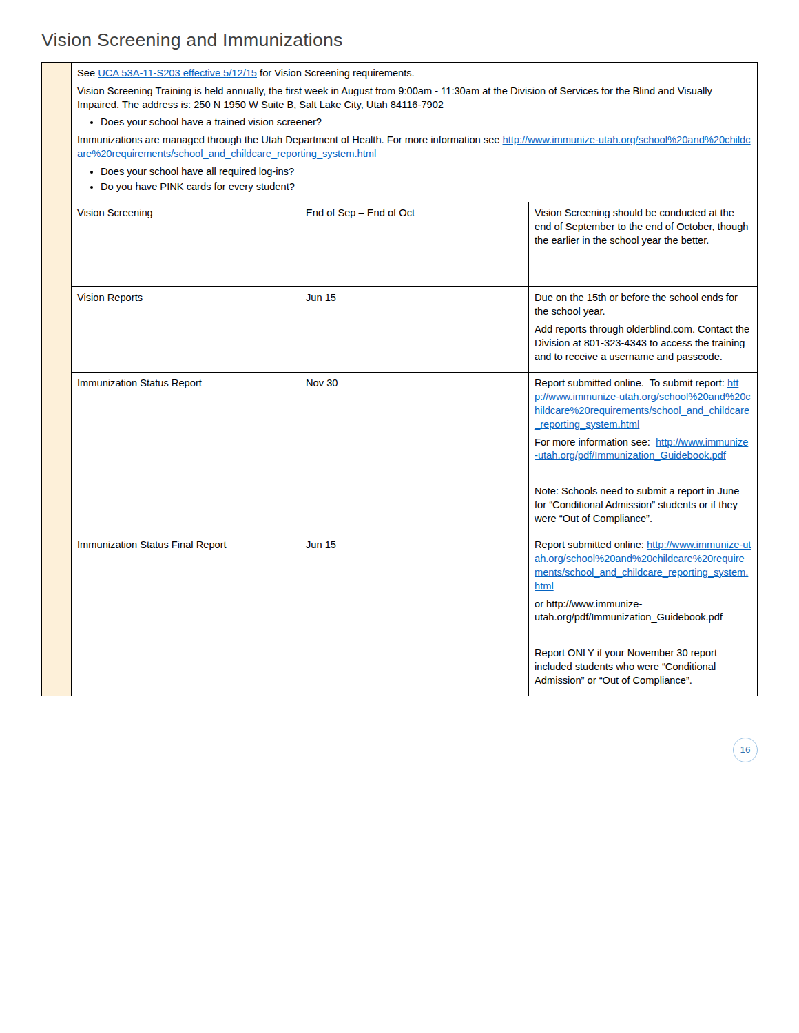Vision Screening and Immunizations
| | See UCA 53A-11-S203 effective 5/12/15 for Vision Screening requirements. Vision Screening Training is held annually, the first week in August from 9:00am - 11:30am at the Division of Services for the Blind and Visually Impaired. The address is: 250 N 1950 W Suite B, Salt Lake City, Utah 84116-7902 Does your school have a trained vision screener? Immunizations are managed through the Utah Department of Health. For more information see http://www.immunize-utah.org/school%20and%20childcare%20requirements/school_and_childcare_reporting_system.html Does your school have all required log-ins? Do you have PINK cards for every student? |
| Vision Screening | End of Sep – End of Oct | Vision Screening should be conducted at the end of September to the end of October, though the earlier in the school year the better. |
| Vision Reports | Jun 15 | Due on the 15th or before the school ends for the school year. Add reports through olderblind.com. Contact the Division at 801-323-4343 to access the training and to receive a username and passcode. |
| Immunization Status Report | Nov 30 | Report submitted online. To submit report: http://www.immunize-utah.org/school%20and%20childcare%20requirements/school_and_childcare_reporting_system.html For more information see: http://www.immunize-utah.org/pdf/Immunization_Guidebook.pdf Note: Schools need to submit a report in June for “Conditional Admission” students or if they were “Out of Compliance”. |
| Immunization Status Final Report | Jun 15 | Report submitted online: http://www.immunize-utah.org/school%20and%20childcare%20requirements/school_and_childcare_reporting_system.html or http://www.immunize-utah.org/pdf/Immunization_Guidebook.pdf Report ONLY if your November 30 report included students who were “Conditional Admission” or “Out of Compliance”. |
16